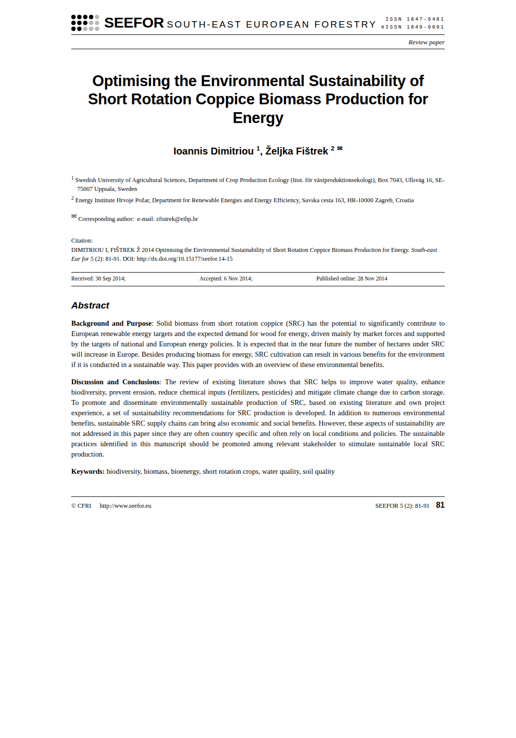SEEFOR SOUTH-EAST EUROPEAN FORESTRY
ISSN 1847-6481
eISSN 1849-0891
Review paper
Optimising the Environmental Sustainability of Short Rotation Coppice Biomass Production for Energy
Ioannis Dimitriou 1, Željka Fištrek 2 ✉
1 Swedish University of Agricultural Sciences, Department of Crop Production Ecology (Inst. för växtproduktionsekologi), Box 7043, Ullsväg 16, SE-75007 Uppsala, Sweden
2 Energy Institute Hrvoje Požar, Department for Renewable Energies and Energy Efficiency, Savska cesta 163, HR-10000 Zagreb, Croatia
✉ Corresponding author: e-mail: zfistrek@eihp.hr
Citation:
DIMITRIOU I, FIŠTREK Ž 2014 Optimising the Environmental Sustainability of Short Rotation Coppice Biomass Production for Energy. South-east Eur for 5 (2): 81-91. DOI: http://dx.doi.org/10.15177/seefor.14-15
Received: 30 Sep 2014; Accepted: 6 Nov 2014; Published online: 28 Nov 2014
Abstract
Background and Purpose: Solid biomass from short rotation coppice (SRC) has the potential to significantly contribute to European renewable energy targets and the expected demand for wood for energy, driven mainly by market forces and supported by the targets of national and European energy policies. It is expected that in the near future the number of hectares under SRC will increase in Europe. Besides producing biomass for energy, SRC cultivation can result in various benefits for the environment if it is conducted in a sustainable way. This paper provides with an overview of these environmental benefits.
Discussion and Conclusions: The review of existing literature shows that SRC helps to improve water quality, enhance biodiversity, prevent erosion, reduce chemical inputs (fertilizers, pesticides) and mitigate climate change due to carbon storage. To promote and disseminate environmentally sustainable production of SRC, based on existing literature and own project experience, a set of sustainability recommendations for SRC production is developed. In addition to numerous environmental benefits, sustainable SRC supply chains can bring also economic and social benefits. However, these aspects of sustainability are not addressed in this paper since they are often country specific and often rely on local conditions and policies. The sustainable practices identified in this manuscript should be promoted among relevant stakeholder to stimulate sustainable local SRC production.
Keywords: biodiversity, biomass, bioenergy, short rotation crops, water quality, soil quality
© CFRI http://www.seefor.eu
SEEFOR 5 (2): 81-91 81